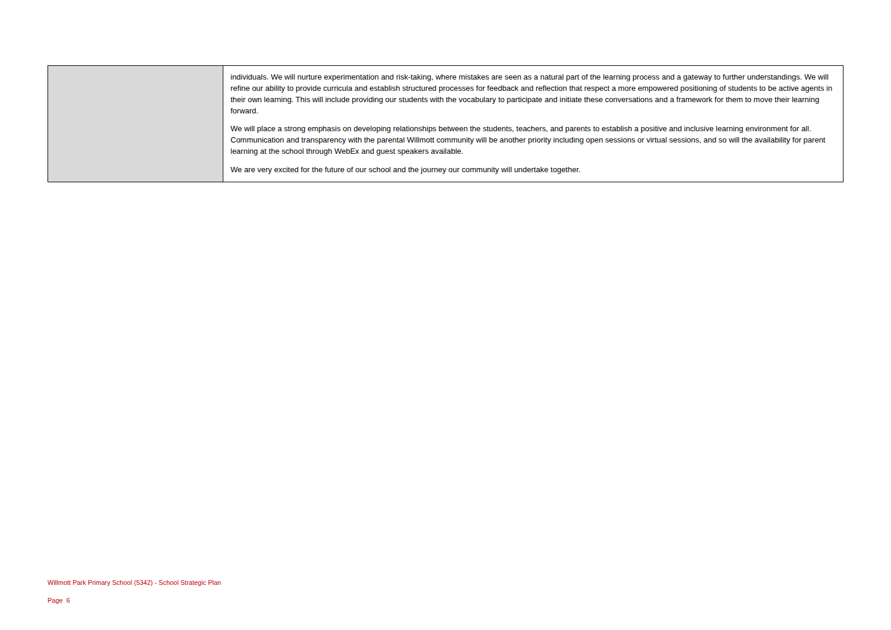| | individuals. We will nurture experimentation and risk-taking, where mistakes are seen as a natural part of the learning process and a gateway to further understandings. We will refine our ability to provide curricula and establish structured processes for feedback and reflection that respect a more empowered positioning of students to be active agents in their own learning. This will include providing our students with the vocabulary to participate and initiate these conversations and a framework for them to move their learning forward. We will place a strong emphasis on developing relationships between the students, teachers, and parents to establish a positive and inclusive learning environment for all. Communication and transparency with the parental Willmott community will be another priority including open sessions or virtual sessions, and so will the availability for parent learning at the school through WebEx and guest speakers available. We are very excited for the future of our school and the journey our community will undertake together. |
Willmott Park Primary School (5342) - School Strategic Plan
Page 6